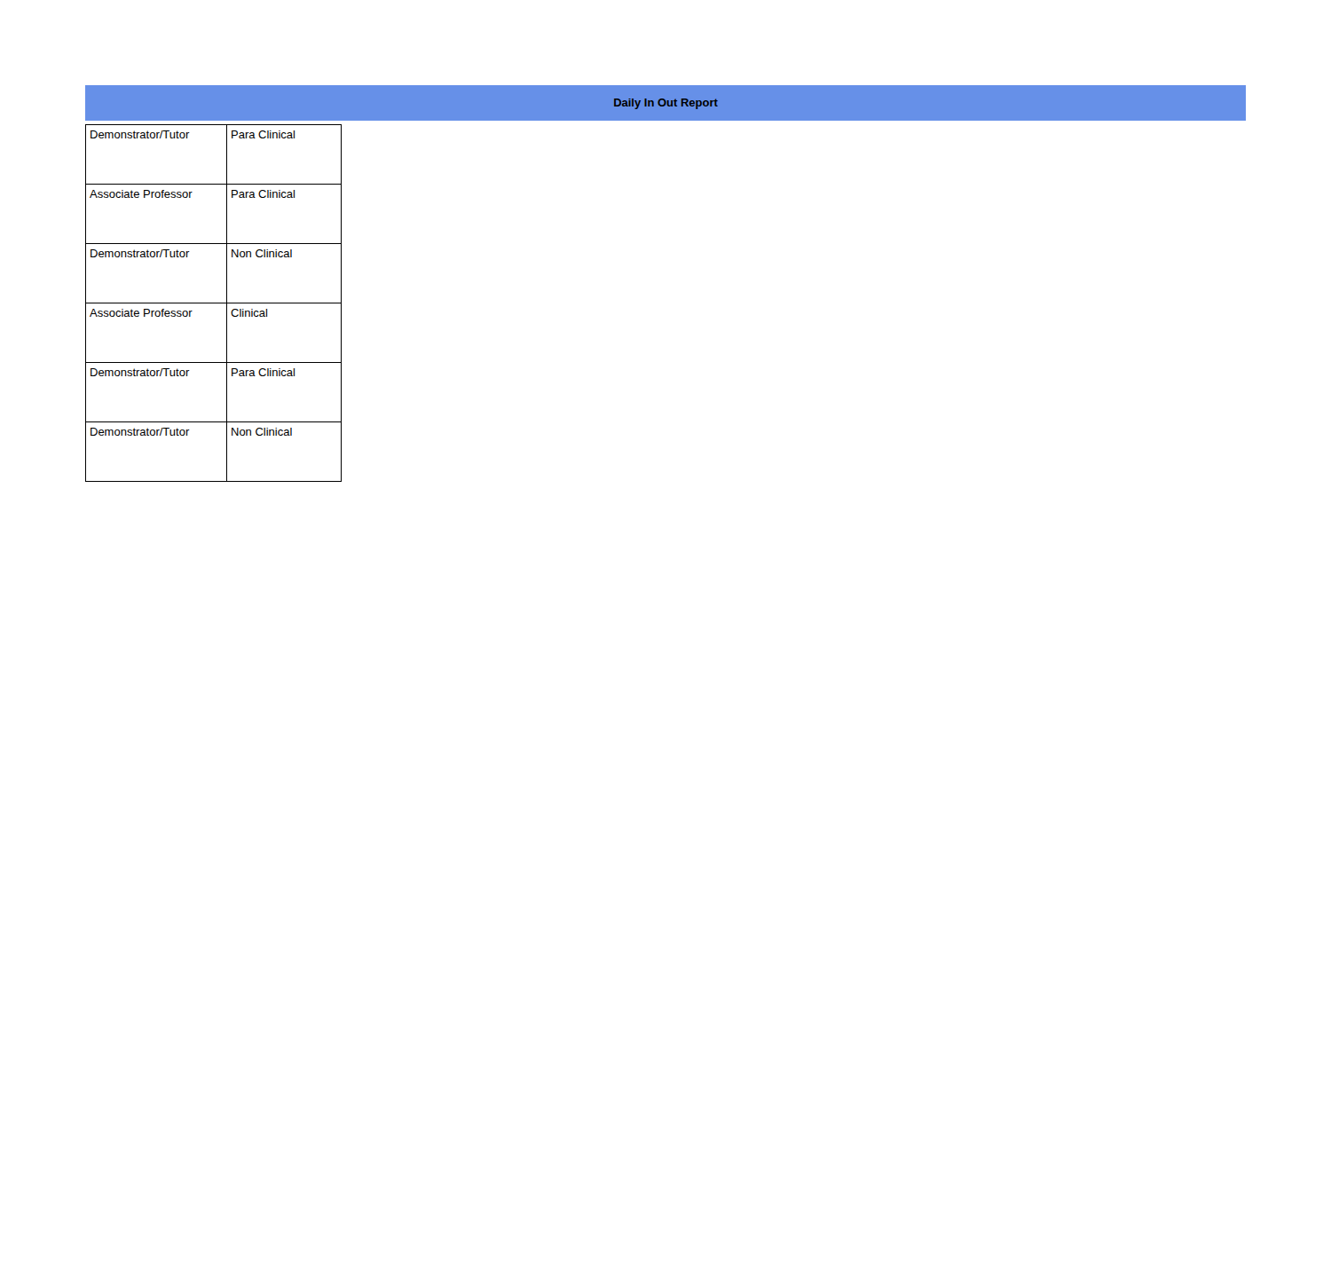Daily In Out Report
| Demonstrator/Tutor | Para Clinical |
| Associate Professor | Para Clinical |
| Demonstrator/Tutor | Non Clinical |
| Associate Professor | Clinical |
| Demonstrator/Tutor | Para Clinical |
| Demonstrator/Tutor | Non Clinical |